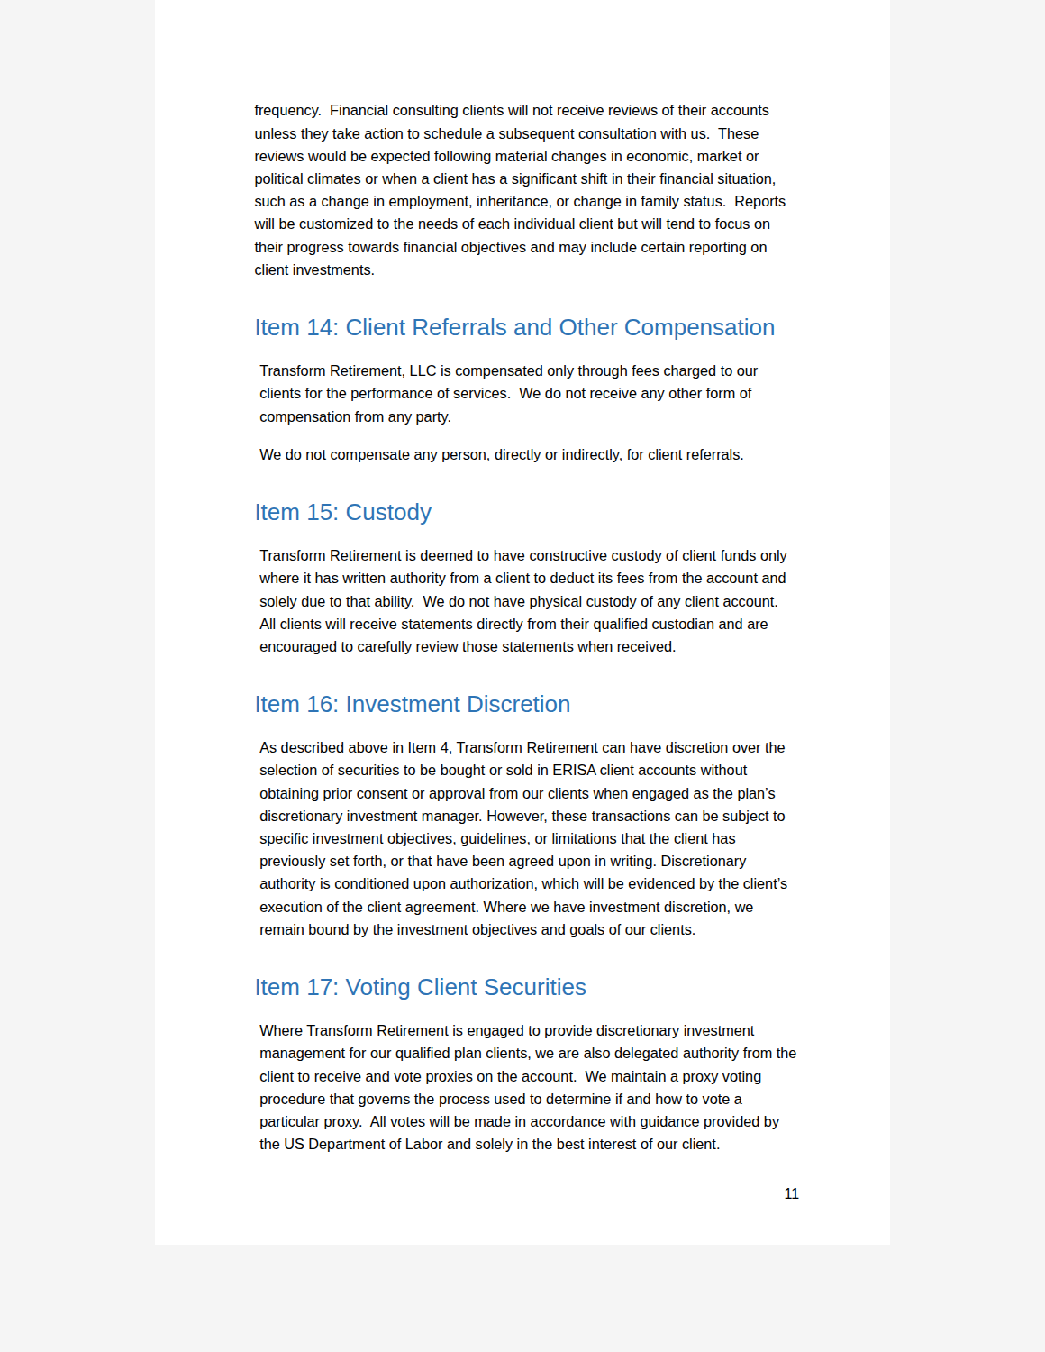frequency. Financial consulting clients will not receive reviews of their accounts unless they take action to schedule a subsequent consultation with us. These reviews would be expected following material changes in economic, market or political climates or when a client has a significant shift in their financial situation, such as a change in employment, inheritance, or change in family status. Reports will be customized to the needs of each individual client but will tend to focus on their progress towards financial objectives and may include certain reporting on client investments.
Item 14: Client Referrals and Other Compensation
Transform Retirement, LLC is compensated only through fees charged to our clients for the performance of services. We do not receive any other form of compensation from any party.
We do not compensate any person, directly or indirectly, for client referrals.
Item 15: Custody
Transform Retirement is deemed to have constructive custody of client funds only where it has written authority from a client to deduct its fees from the account and solely due to that ability. We do not have physical custody of any client account. All clients will receive statements directly from their qualified custodian and are encouraged to carefully review those statements when received.
Item 16: Investment Discretion
As described above in Item 4, Transform Retirement can have discretion over the selection of securities to be bought or sold in ERISA client accounts without obtaining prior consent or approval from our clients when engaged as the plan’s discretionary investment manager. However, these transactions can be subject to specific investment objectives, guidelines, or limitations that the client has previously set forth, or that have been agreed upon in writing. Discretionary authority is conditioned upon authorization, which will be evidenced by the client’s execution of the client agreement. Where we have investment discretion, we remain bound by the investment objectives and goals of our clients.
Item 17: Voting Client Securities
Where Transform Retirement is engaged to provide discretionary investment management for our qualified plan clients, we are also delegated authority from the client to receive and vote proxies on the account. We maintain a proxy voting procedure that governs the process used to determine if and how to vote a particular proxy. All votes will be made in accordance with guidance provided by the US Department of Labor and solely in the best interest of our client.
11